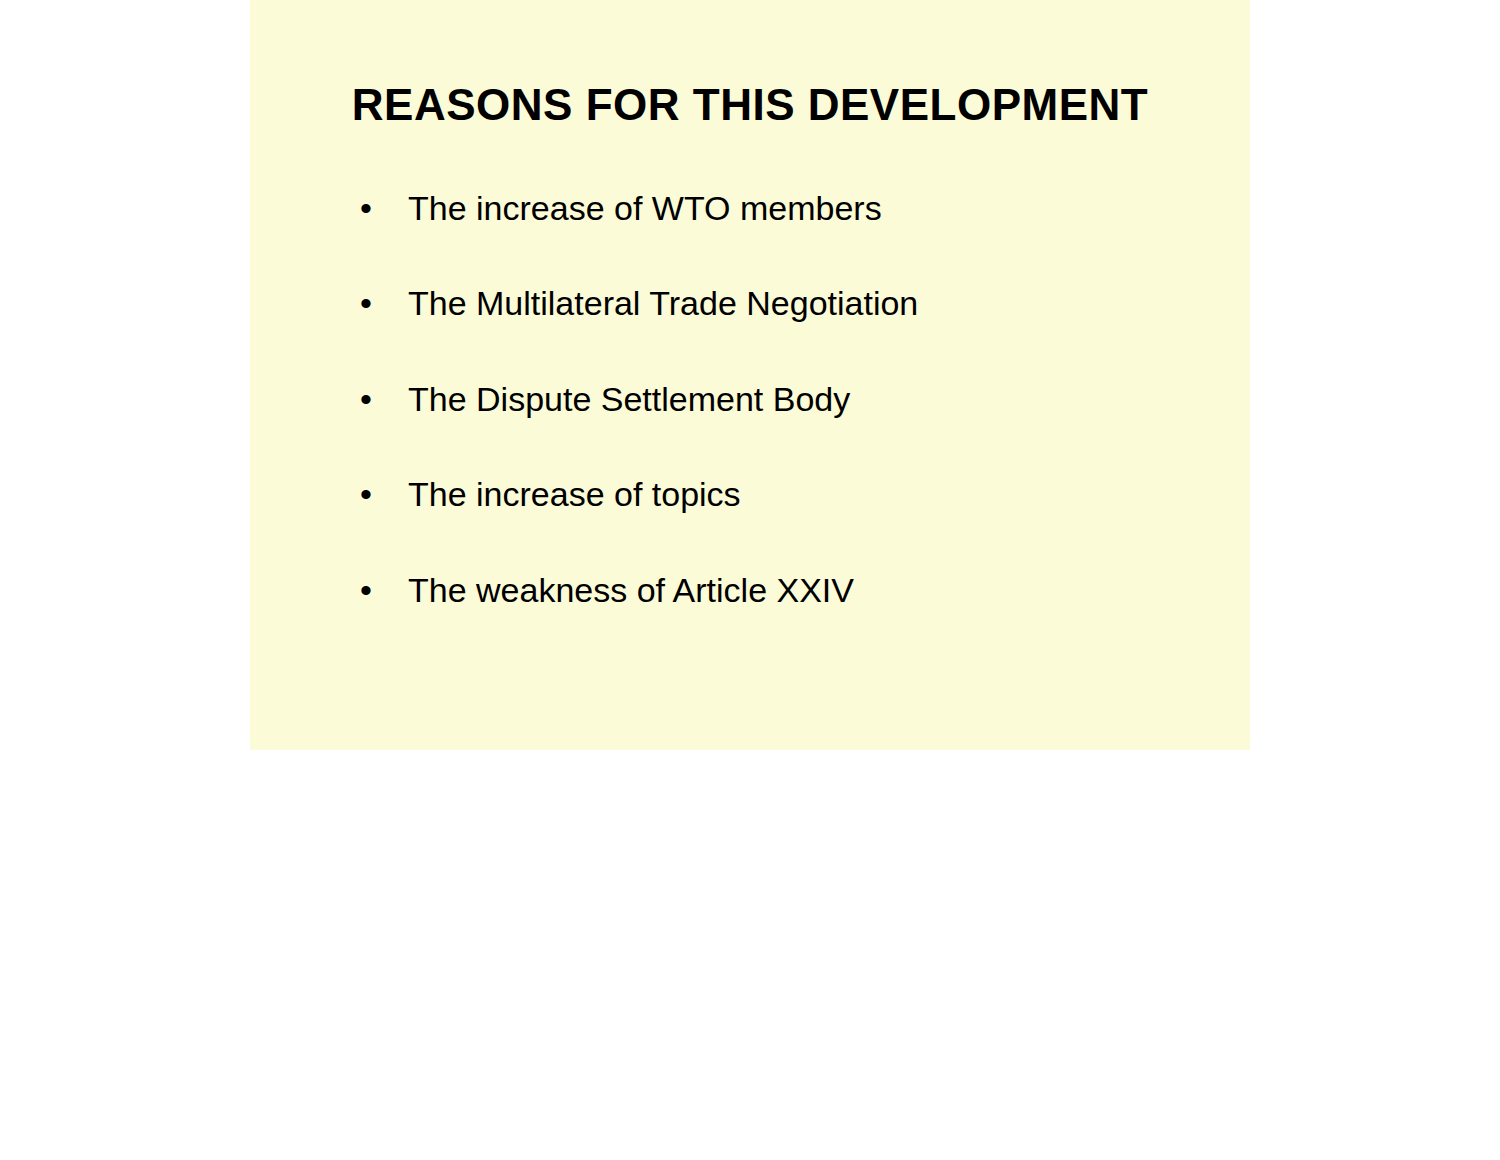REASONS FOR THIS DEVELOPMENT
The increase of WTO members
The Multilateral Trade Negotiation
The Dispute Settlement Body
The increase of topics
The weakness of Article XXIV